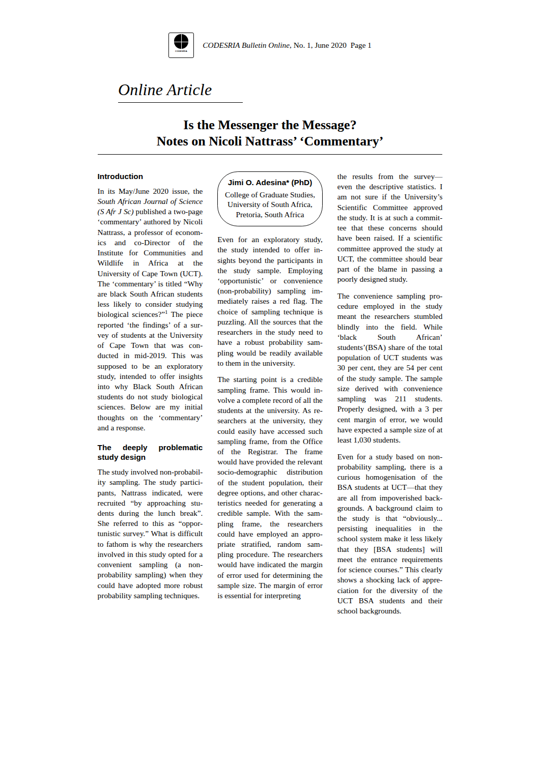CODESRIA
CODESRIA Bulletin Online, No. 1, June 2020 Page 1
Online Article
Is the Messenger the Message?
Notes on Nicoli Nattrass’ ‘Commentary’
Introduction
In its May/June 2020 issue, the South African Journal of Science (S Afr J Sc) published a two-page ‘commentary’ authored by Nicoli Nattrass, a professor of economics and co-Director of the Institute for Communities and Wildlife in Africa at the University of Cape Town (UCT). The ‘commentary’ is titled “Why are black South African students less likely to consider studying biological sciences?”1 The piece reported ‘the findings’ of a survey of students at the University of Cape Town that was conducted in mid-2019. This was supposed to be an exploratory study, intended to offer insights into why Black South African students do not study biological sciences. Below are my initial thoughts on the ‘commentary’ and a response.
The deeply problematic study design
The study involved non-probability sampling. The study participants, Nattrass indicated, were recruited “by approaching students during the lunch break”. She referred to this as “opportunistic survey.” What is difficult to fathom is why the researchers involved in this study opted for a convenient sampling (a non-probability sampling) when they could have adopted more robust probability sampling techniques.
Jimi O. Adesina* (PhD)
College of Graduate Studies,
University of South Africa,
Pretoria, South Africa
Even for an exploratory study, the study intended to offer insights beyond the participants in the study sample. Employing ‘opportunistic’ or convenience (non-probability) sampling immediately raises a red flag. The choice of sampling technique is puzzling. All the sources that the researchers in the study need to have a robust probability sampling would be readily available to them in the university.
The starting point is a credible sampling frame. This would involve a complete record of all the students at the university. As researchers at the university, they could easily have accessed such sampling frame, from the Office of the Registrar. The frame would have provided the relevant socio-demographic distribution of the student population, their degree options, and other characteristics needed for generating a credible sample. With the sampling frame, the researchers could have employed an appropriate stratified, random sampling procedure. The researchers would have indicated the margin of error used for determining the sample size. The margin of error is essential for interpreting
the results from the survey—even the descriptive statistics. I am not sure if the University’s Scientific Committee approved the study. It is at such a committee that these concerns should have been raised. If a scientific committee approved the study at UCT, the committee should bear part of the blame in passing a poorly designed study.
The convenience sampling procedure employed in the study meant the researchers stumbled blindly into the field. While ‘black South African’ students’(BSA) share of the total population of UCT students was 30 per cent, they are 54 per cent of the study sample. The sample size derived with convenience sampling was 211 students. Properly designed, with a 3 per cent margin of error, we would have expected a sample size of at least 1,030 students.
Even for a study based on non-probability sampling, there is a curious homogenisation of the BSA students at UCT—that they are all from impoverished backgrounds. A background claim to the study is that “obviously... persisting inequalities in the school system make it less likely that they [BSA students] will meet the entrance requirements for science courses.” This clearly shows a shocking lack of appreciation for the diversity of the UCT BSA students and their school backgrounds.